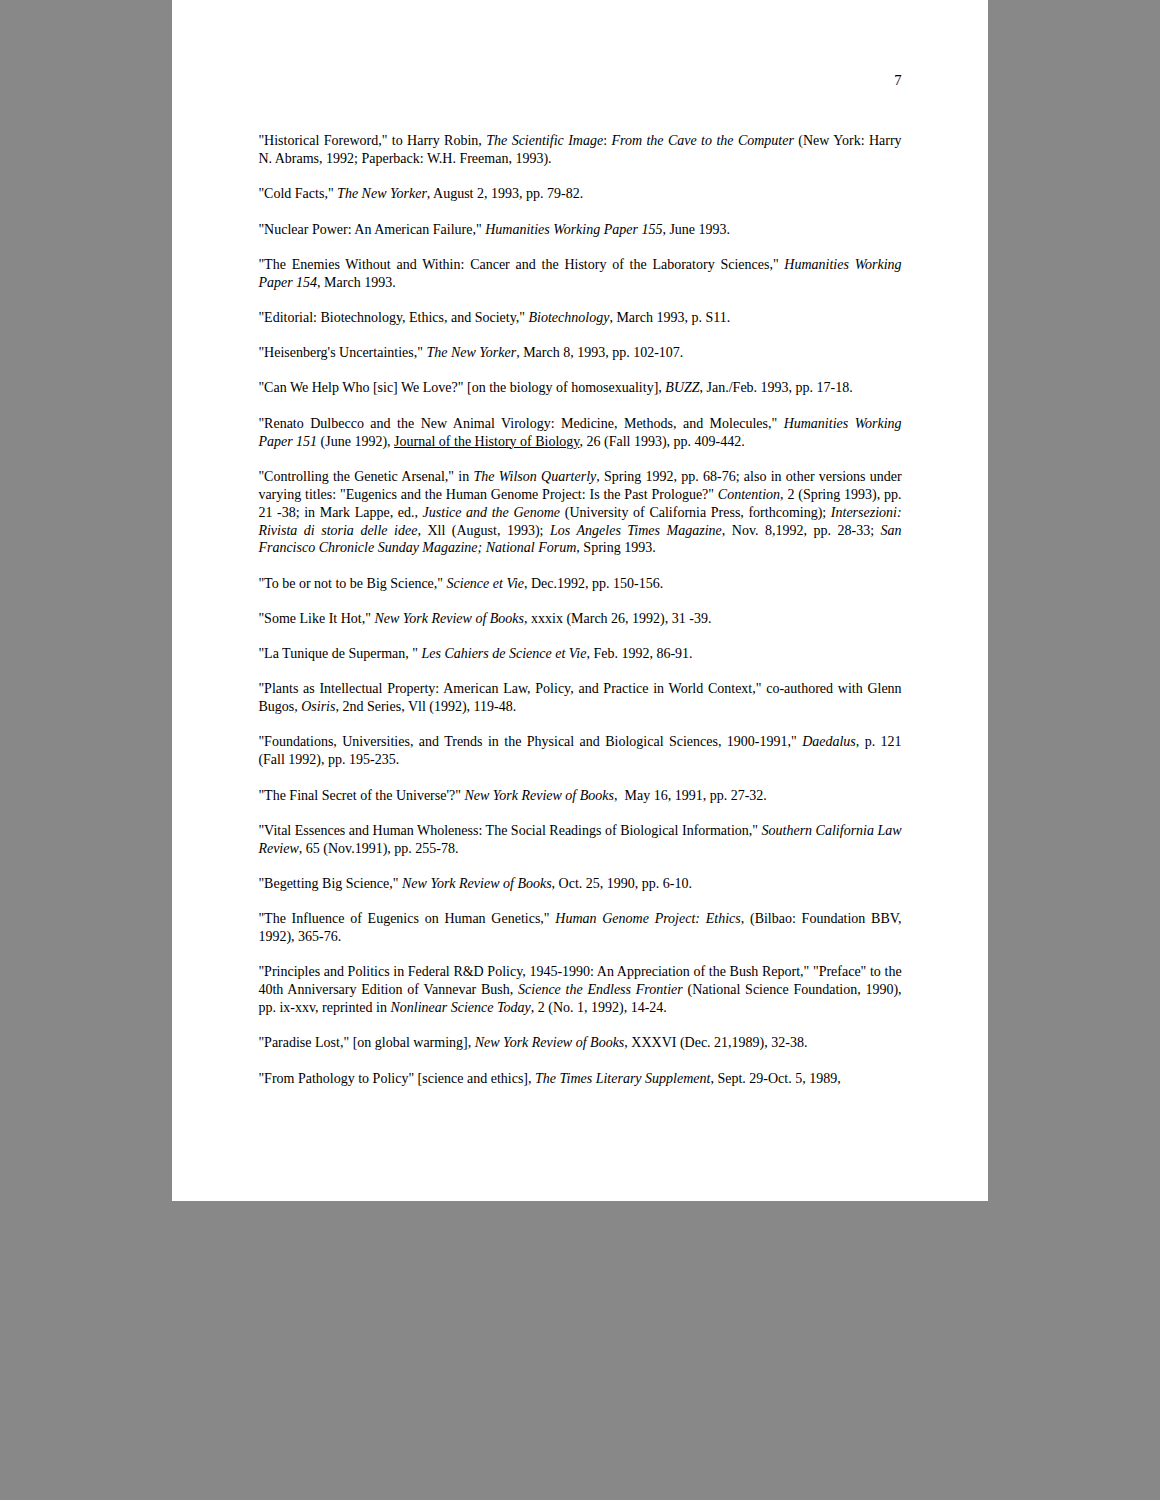7
"Historical Foreword," to Harry Robin, The Scientific Image: From the Cave to the Computer (New York: Harry N. Abrams, 1992; Paperback: W.H. Freeman, 1993).
"Cold Facts," The New Yorker, August 2, 1993, pp. 79-82.
"Nuclear Power: An American Failure," Humanities Working Paper 155, June 1993.
"The Enemies Without and Within: Cancer and the History of the Laboratory Sciences," Humanities Working Paper 154, March 1993.
"Editorial: Biotechnology, Ethics, and Society," Biotechnology, March 1993, p. S11.
"Heisenberg's Uncertainties," The New Yorker, March 8, 1993, pp. 102-107.
"Can We Help Who [sic] We Love?" [on the biology of homosexuality], BUZZ, Jan./Feb. 1993, pp. 17-18.
"Renato Dulbecco and the New Animal Virology: Medicine, Methods, and Molecules," Humanities Working Paper 151 (June 1992), Journal of the History of Biology, 26 (Fall 1993), pp. 409-442.
"Controlling the Genetic Arsenal," in The Wilson Quarterly, Spring 1992, pp. 68-76; also in other versions under varying titles: "Eugenics and the Human Genome Project: Is the Past Prologue?" Contention, 2 (Spring 1993), pp. 21 -38; in Mark Lappe, ed., Justice and the Genome (University of California Press, forthcoming); Intersezioni: Rivista di storia delle idee, Xll (August, 1993); Los Angeles Times Magazine, Nov. 8,1992, pp. 28-33; San Francisco Chronicle Sunday Magazine; National Forum, Spring 1993.
"To be or not to be Big Science," Science et Vie, Dec.1992, pp. 150-156.
"Some Like It Hot," New York Review of Books, xxxix (March 26, 1992), 31 -39.
"La Tunique de Superman, " Les Cahiers de Science et Vie, Feb. 1992, 86-91.
"Plants as Intellectual Property: American Law, Policy, and Practice in World Context," co-authored with Glenn Bugos, Osiris, 2nd Series, Vll (1992), 119-48.
"Foundations, Universities, and Trends in the Physical and Biological Sciences, 1900-1991," Daedalus, p. 121 (Fall 1992), pp. 195-235.
"The Final Secret of the Universe'?" New York Review of Books, May 16, 1991, pp. 27-32.
"Vital Essences and Human Wholeness: The Social Readings of Biological Information," Southern California Law Review, 65 (Nov.1991), pp. 255-78.
"Begetting Big Science," New York Review of Books, Oct. 25, 1990, pp. 6-10.
"The Influence of Eugenics on Human Genetics," Human Genome Project: Ethics, (Bilbao: Foundation BBV, 1992), 365-76.
"Principles and Politics in Federal R&D Policy, 1945-1990: An Appreciation of the Bush Report," "Preface" to the 40th Anniversary Edition of Vannevar Bush, Science the Endless Frontier (National Science Foundation, 1990), pp. ix-xxv, reprinted in Nonlinear Science Today, 2 (No. 1, 1992), 14-24.
"Paradise Lost," [on global warming], New York Review of Books, XXXVI (Dec. 21,1989), 32-38.
"From Pathology to Policy" [science and ethics], The Times Literary Supplement, Sept. 29-Oct. 5, 1989,